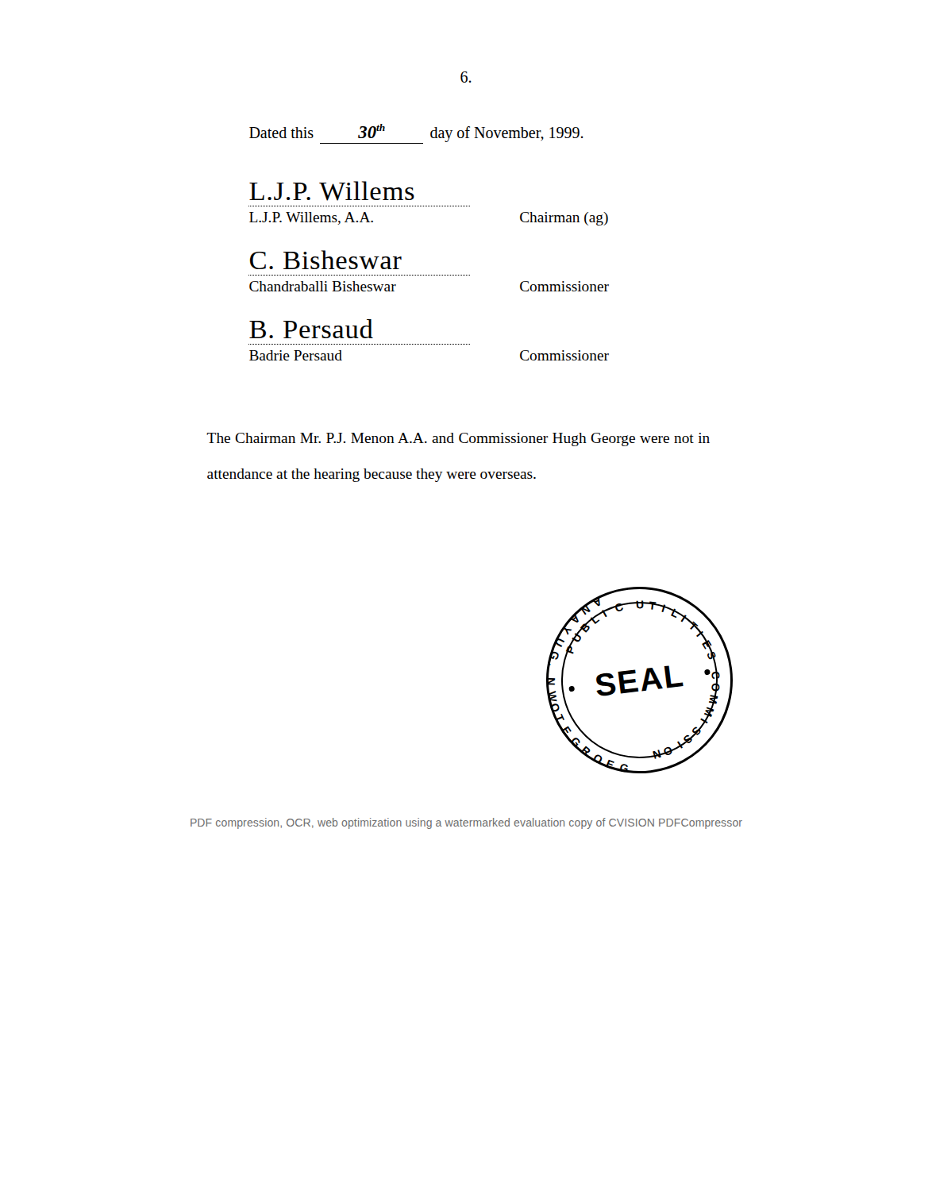6.
Dated this 30th day of November, 1999.
L.J.P. Willems
L.J.P. Willems, A.A. Chairman (ag)
C. Bisheswar
Chandraballi Bisheswar Commissioner
B. Persaud
Badrie Persaud Commissioner
The Chairman Mr. P.J. Menon A.A. and Commissioner Hugh George were not in attendance at the hearing because they were overseas.
P U B L I C U T I L I T I E S C O M M I S S I O N G E O R G E T O W N . G U Y A N A
SEAL
PDF compression, OCR, web optimization using a watermarked evaluation copy of CVISION PDFCompressor